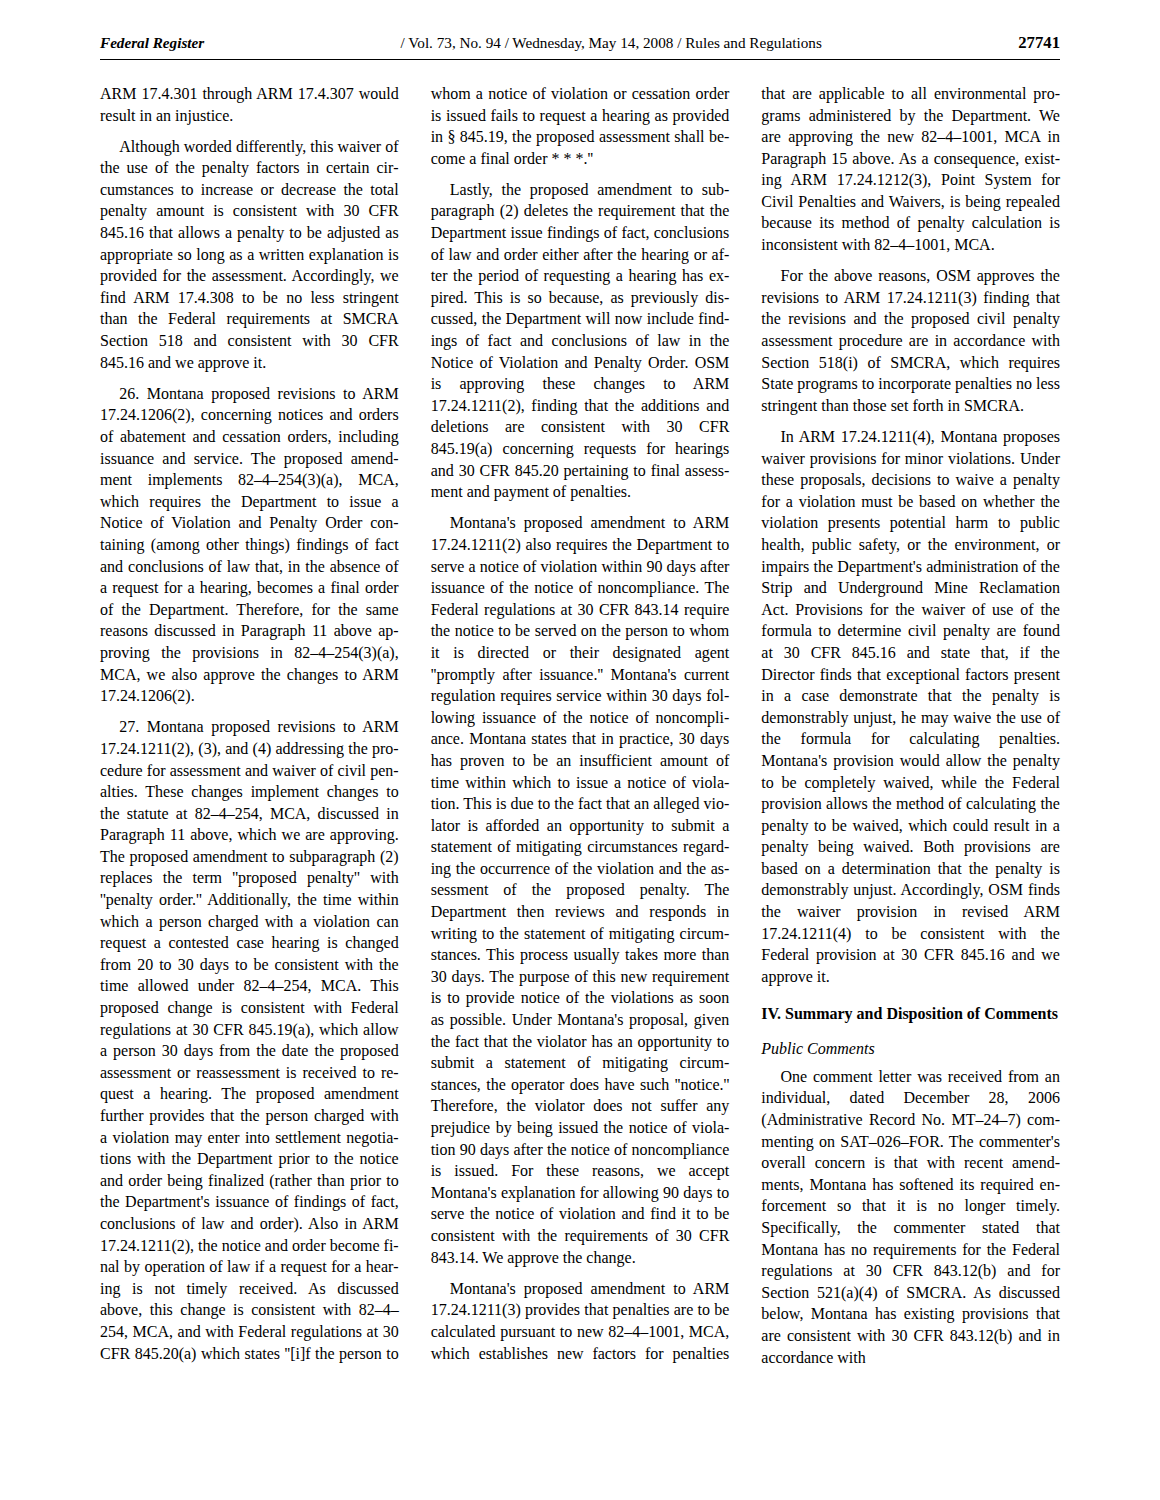Federal Register / Vol. 73, No. 94 / Wednesday, May 14, 2008 / Rules and Regulations 27741
ARM 17.4.301 through ARM 17.4.307 would result in an injustice.
Although worded differently, this waiver of the use of the penalty factors in certain circumstances to increase or decrease the total penalty amount is consistent with 30 CFR 845.16 that allows a penalty to be adjusted as appropriate so long as a written explanation is provided for the assessment. Accordingly, we find ARM 17.4.308 to be no less stringent than the Federal requirements at SMCRA Section 518 and consistent with 30 CFR 845.16 and we approve it.
26. Montana proposed revisions to ARM 17.24.1206(2), concerning notices and orders of abatement and cessation orders, including issuance and service. The proposed amendment implements 82–4–254(3)(a), MCA, which requires the Department to issue a Notice of Violation and Penalty Order containing (among other things) findings of fact and conclusions of law that, in the absence of a request for a hearing, becomes a final order of the Department. Therefore, for the same reasons discussed in Paragraph 11 above approving the provisions in 82–4–254(3)(a), MCA, we also approve the changes to ARM 17.24.1206(2).
27. Montana proposed revisions to ARM 17.24.1211(2), (3), and (4) addressing the procedure for assessment and waiver of civil penalties. These changes implement changes to the statute at 82–4–254, MCA, discussed in Paragraph 11 above, which we are approving. The proposed amendment to subparagraph (2) replaces the term ''proposed penalty'' with ''penalty order.'' Additionally, the time within which a person charged with a violation can request a contested case hearing is changed from 20 to 30 days to be consistent with the time allowed under 82–4–254, MCA. This proposed change is consistent with Federal regulations at 30 CFR 845.19(a), which allow a person 30 days from the date the proposed assessment or reassessment is received to request a hearing. The proposed amendment further provides that the person charged with a violation may enter into settlement negotiations with the Department prior to the notice and order being finalized (rather than prior to the Department's issuance of findings of fact, conclusions of law and order). Also in ARM 17.24.1211(2), the notice and order become final by operation of law if a request for a hearing is not timely received. As discussed above, this change is consistent with 82–4–254, MCA, and with Federal regulations at 30 CFR 845.20(a) which states ''[i]f the person to whom a notice of violation or cessation order is issued fails to request a hearing as provided in § 845.19, the proposed assessment shall become a final order * * *.''
Lastly, the proposed amendment to subparagraph (2) deletes the requirement that the Department issue findings of fact, conclusions of law and order either after the hearing or after the period of requesting a hearing has expired. This is so because, as previously discussed, the Department will now include findings of fact and conclusions of law in the Notice of Violation and Penalty Order. OSM is approving these changes to ARM 17.24.1211(2), finding that the additions and deletions are consistent with 30 CFR 845.19(a) concerning requests for hearings and 30 CFR 845.20 pertaining to final assessment and payment of penalties.
Montana's proposed amendment to ARM 17.24.1211(2) also requires the Department to serve a notice of violation within 90 days after issuance of the notice of noncompliance. The Federal regulations at 30 CFR 843.14 require the notice to be served on the person to whom it is directed or their designated agent ''promptly after issuance.'' Montana's current regulation requires service within 30 days following issuance of the notice of noncompliance. Montana states that in practice, 30 days has proven to be an insufficient amount of time within which to issue a notice of violation. This is due to the fact that an alleged violator is afforded an opportunity to submit a statement of mitigating circumstances regarding the occurrence of the violation and the assessment of the proposed penalty. The Department then reviews and responds in writing to the statement of mitigating circumstances. This process usually takes more than 30 days. The purpose of this new requirement is to provide notice of the violations as soon as possible. Under Montana's proposal, given the fact that the violator has an opportunity to submit a statement of mitigating circumstances, the operator does have such ''notice.'' Therefore, the violator does not suffer any prejudice by being issued the notice of violation 90 days after the notice of noncompliance is issued. For these reasons, we accept Montana's explanation for allowing 90 days to serve the notice of violation and find it to be consistent with the requirements of 30 CFR 843.14. We approve the change.
Montana's proposed amendment to ARM 17.24.1211(3) provides that penalties are to be calculated pursuant to new 82–4–1001, MCA, which establishes new factors for penalties that are applicable to all environmental programs administered by the Department. We are approving the new 82–4–1001, MCA in Paragraph 15 above. As a consequence, existing ARM 17.24.1212(3), Point System for Civil Penalties and Waivers, is being repealed because its method of penalty calculation is inconsistent with 82–4–1001, MCA.
For the above reasons, OSM approves the revisions to ARM 17.24.1211(3) finding that the revisions and the proposed civil penalty assessment procedure are in accordance with Section 518(i) of SMCRA, which requires State programs to incorporate penalties no less stringent than those set forth in SMCRA.
In ARM 17.24.1211(4), Montana proposes waiver provisions for minor violations. Under these proposals, decisions to waive a penalty for a violation must be based on whether the violation presents potential harm to public health, public safety, or the environment, or impairs the Department's administration of the Strip and Underground Mine Reclamation Act. Provisions for the waiver of use of the formula to determine civil penalty are found at 30 CFR 845.16 and state that, if the Director finds that exceptional factors present in a case demonstrate that the penalty is demonstrably unjust, he may waive the use of the formula for calculating penalties. Montana's provision would allow the penalty to be completely waived, while the Federal provision allows the method of calculating the penalty to be waived, which could result in a penalty being waived. Both provisions are based on a determination that the penalty is demonstrably unjust. Accordingly, OSM finds the waiver provision in revised ARM 17.24.1211(4) to be consistent with the Federal provision at 30 CFR 845.16 and we approve it.
IV. Summary and Disposition of Comments
Public Comments
One comment letter was received from an individual, dated December 28, 2006 (Administrative Record No. MT–24–7) commenting on SAT–026–FOR. The commenter's overall concern is that with recent amendments, Montana has softened its required enforcement so that it is no longer timely. Specifically, the commenter stated that Montana has no requirements for the Federal regulations at 30 CFR 843.12(b) and for Section 521(a)(4) of SMCRA. As discussed below, Montana has existing provisions that are consistent with 30 CFR 843.12(b) and in accordance with